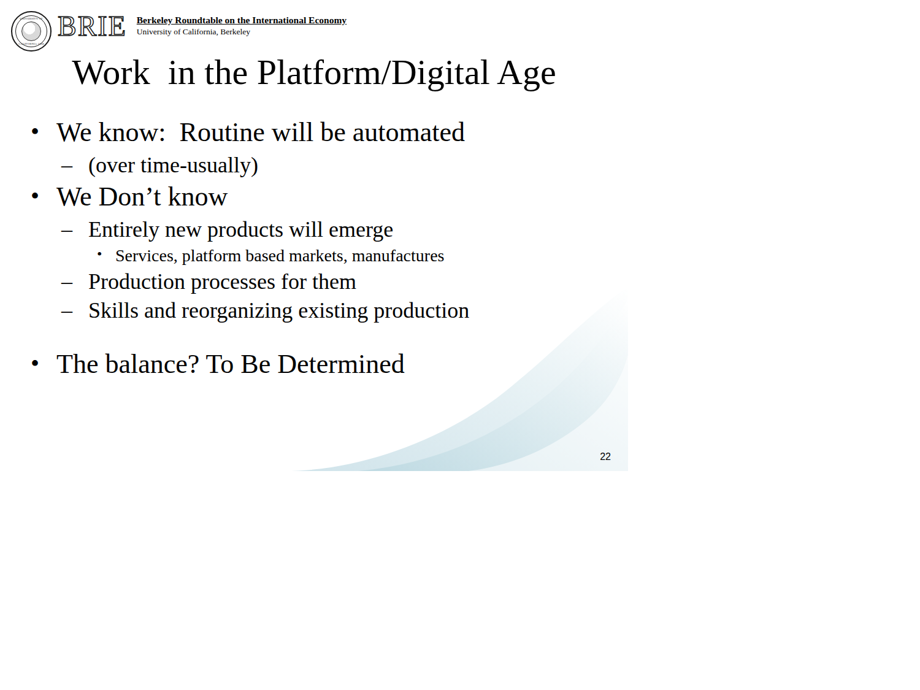UNIVERSITY OF
CALIFORNIA 1868
BRIE
Berkeley Roundtable on the International Economy
University of California, Berkeley
Work in the Platform/Digital Age
We know: Routine will be automated
(over time-usually)
We Don’t know
Entirely new products will emerge
Services, platform based markets, manufactures
Production processes for them
Skills and reorganizing existing production
The balance? To Be Determined
22